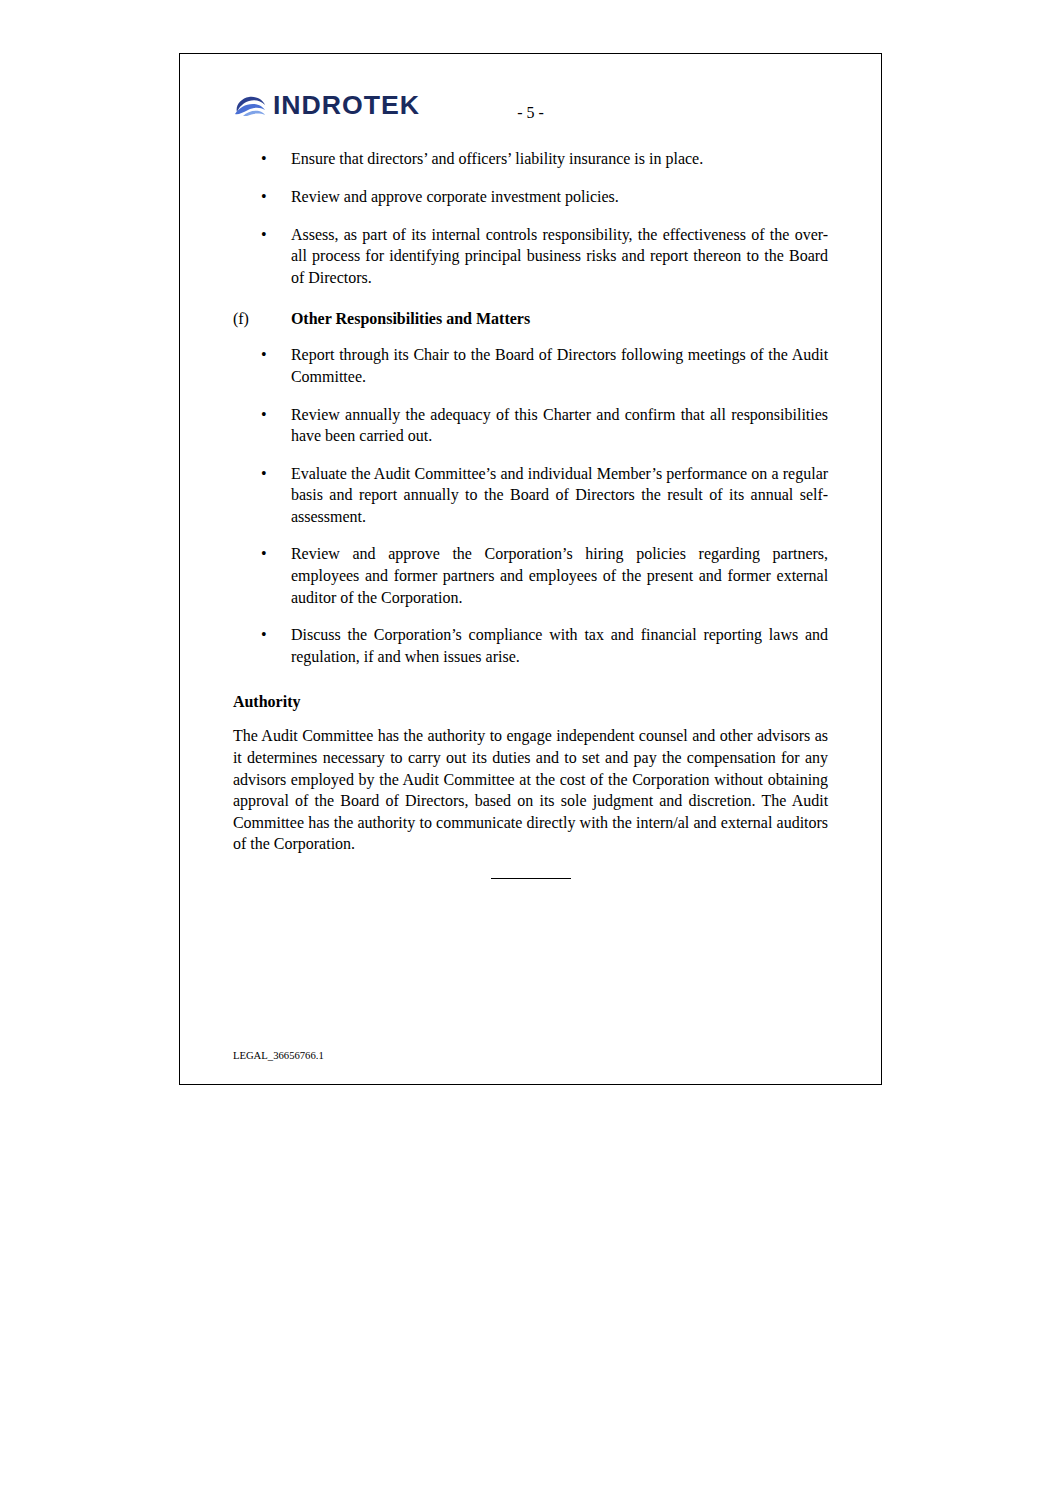INDROTEK
- 5 -
Ensure that directors’ and officers’ liability insurance is in place.
Review and approve corporate investment policies.
Assess, as part of its internal controls responsibility, the effectiveness of the over-all process for identifying principal business risks and report thereon to the Board of Directors.
(f)
Other Responsibilities and Matters
Report through its Chair to the Board of Directors following meetings of the Audit Committee.
Review annually the adequacy of this Charter and confirm that all responsibilities have been carried out.
Evaluate the Audit Committee’s and individual Member’s performance on a regular basis and report annually to the Board of Directors the result of its annual self-assessment.
Review and approve the Corporation’s hiring policies regarding partners, employees and former partners and employees of the present and former external auditor of the Corporation.
Discuss the Corporation’s compliance with tax and financial reporting laws and regulation, if and when issues arise.
Authority
The Audit Committee has the authority to engage independent counsel and other advisors as it determines necessary to carry out its duties and to set and pay the compensation for any advisors employed by the Audit Committee at the cost of the Corporation without obtaining approval of the Board of Directors, based on its sole judgment and discretion. The Audit Committee has the authority to communicate directly with the intern/al and external auditors of the Corporation.
LEGAL_36656766.1